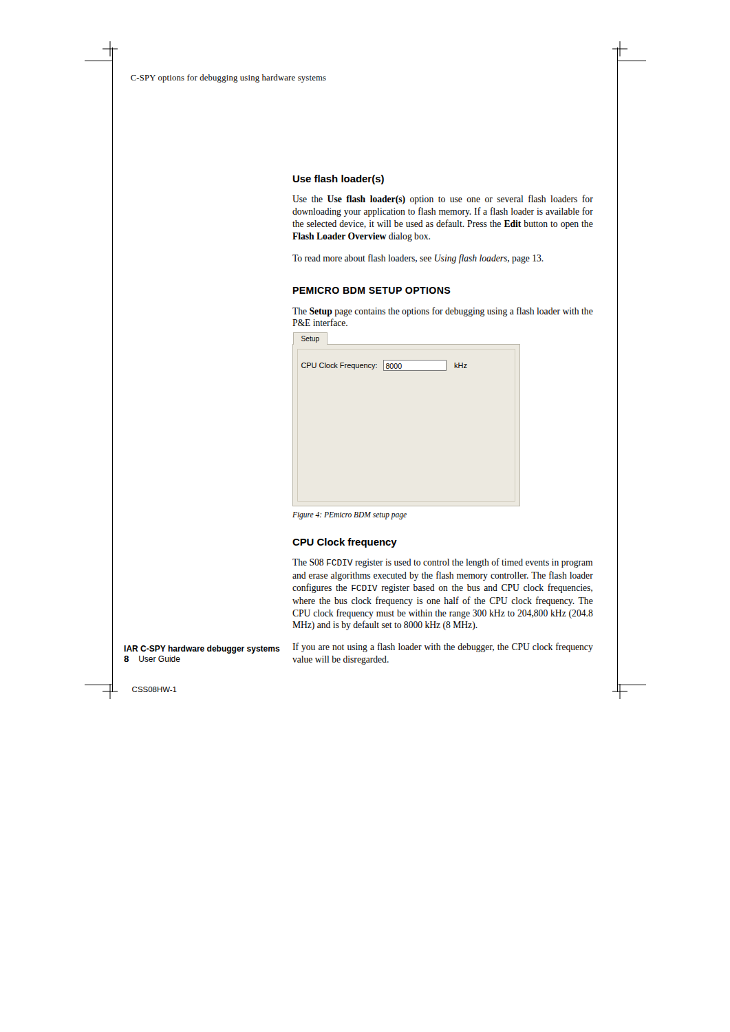C-SPY options for debugging using hardware systems
Use flash loader(s)
Use the Use flash loader(s) option to use one or several flash loaders for downloading your application to flash memory. If a flash loader is available for the selected device, it will be used as default. Press the Edit button to open the Flash Loader Overview dialog box.
To read more about flash loaders, see Using flash loaders, page 13.
PEMICRO BDM SETUP OPTIONS
The Setup page contains the options for debugging using a flash loader with the P&E interface.
Setup
CPU Clock Frequency:
8000
kHz
Figure 4: PEmicro BDM setup page
CPU Clock frequency
The S08 FCDIV register is used to control the length of timed events in program and erase algorithms executed by the flash memory controller. The flash loader configures the FCDIV register based on the bus and CPU clock frequencies, where the bus clock frequency is one half of the CPU clock frequency. The CPU clock frequency must be within the range 300 kHz to 204,800 kHz (204.8 MHz) and is by default set to 8000 kHz (8 MHz).
If you are not using a flash loader with the debugger, the CPU clock frequency value will be disregarded.
IAR C-SPY hardware debugger systems
8 User Guide
CSS08HW-1